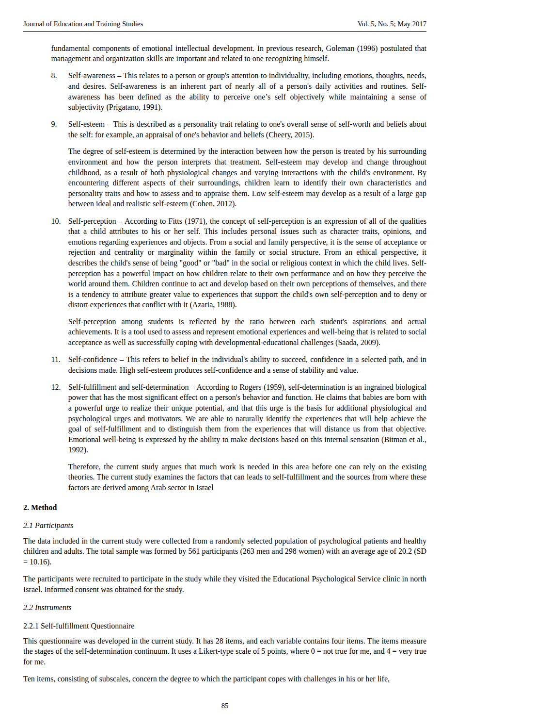Journal of Education and Training Studies
Vol. 5, No. 5; May 2017
fundamental components of emotional intellectual development. In previous research, Goleman (1996) postulated that management and organization skills are important and related to one recognizing himself.
8. Self-awareness – This relates to a person or group's attention to individuality, including emotions, thoughts, needs, and desires. Self-awareness is an inherent part of nearly all of a person's daily activities and routines. Self-awareness has been defined as the ability to perceive one’s self objectively while maintaining a sense of subjectivity (Prigatano, 1991).
9.
Self-esteem – This is described as a personality trait relating to one's overall sense of self-worth and beliefs about the self: for example, an appraisal of one's behavior and beliefs (Cheery, 2015).
The degree of self-esteem is determined by the interaction between how the person is treated by his surrounding environment and how the person interprets that treatment. Self-esteem may develop and change throughout childhood, as a result of both physiological changes and varying interactions with the child's environment. By encountering different aspects of their surroundings, children learn to identify their own characteristics and personality traits and how to assess and to appraise them. Low self-esteem may develop as a result of a large gap between ideal and realistic self-esteem (Cohen, 2012).
10.
Self-perception – According to Fitts (1971), the concept of self-perception is an expression of all of the qualities that a child attributes to his or her self. This includes personal issues such as character traits, opinions, and emotions regarding experiences and objects. From a social and family perspective, it is the sense of acceptance or rejection and centrality or marginality within the family or social structure. From an ethical perspective, it describes the child's sense of being "good" or "bad" in the social or religious context in which the child lives. Self-perception has a powerful impact on how children relate to their own performance and on how they perceive the world around them. Children continue to act and develop based on their own perceptions of themselves, and there is a tendency to attribute greater value to experiences that support the child's own self-perception and to deny or distort experiences that conflict with it (Azaria, 1988).
Self-perception among students is reflected by the ratio between each student's aspirations and actual achievements. It is a tool used to assess and represent emotional experiences and well-being that is related to social acceptance as well as successfully coping with developmental-educational challenges (Saada, 2009).
11. Self-confidence – This refers to belief in the individual's ability to succeed, confidence in a selected path, and in decisions made. High self-esteem produces self-confidence and a sense of stability and value.
12.
Self-fulfillment and self-determination – According to Rogers (1959), self-determination is an ingrained biological power that has the most significant effect on a person's behavior and function. He claims that babies are born with a powerful urge to realize their unique potential, and that this urge is the basis for additional physiological and psychological urges and motivators. We are able to naturally identify the experiences that will help achieve the goal of self-fulfillment and to distinguish them from the experiences that will distance us from that objective. Emotional well-being is expressed by the ability to make decisions based on this internal sensation (Bitman et al., 1992).
Therefore, the current study argues that much work is needed in this area before one can rely on the existing theories. The current study examines the factors that can leads to self-fulfillment and the sources from where these factors are derived among Arab sector in Israel
2. Method
2.1 Participants
The data included in the current study were collected from a randomly selected population of psychological patients and healthy children and adults. The total sample was formed by 561 participants (263 men and 298 women) with an average age of 20.2 (SD = 10.16).
The participants were recruited to participate in the study while they visited the Educational Psychological Service clinic in north Israel. Informed consent was obtained for the study.
2.2 Instruments
2.2.1 Self-fulfillment Questionnaire
This questionnaire was developed in the current study. It has 28 items, and each variable contains four items. The items measure the stages of the self-determination continuum. It uses a Likert-type scale of 5 points, where 0 = not true for me, and 4 = very true for me.
Ten items, consisting of subscales, concern the degree to which the participant copes with challenges in his or her life,
85